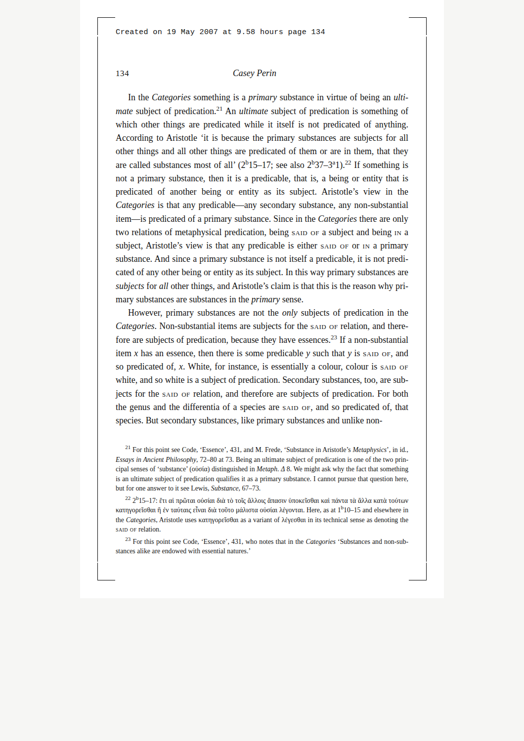Created on 19 May 2007 at 9.58 hours page 134
134 Casey Perin
In the Categories something is a primary substance in virtue of being an ultimate subject of predication.21 An ultimate subject of predication is something of which other things are predicated while it itself is not predicated of anything. According to Aristotle ‘it is because the primary substances are subjects for all other things and all other things are predicated of them or are in them, that they are called substances most of all’ (2b15–17; see also 2b37–3a1).22 If something is not a primary substance, then it is a predicable, that is, a being or entity that is predicated of another being or entity as its subject. Aristotle’s view in the Categories is that any predicable—any secondary substance, any non-substantial item—is predicated of a primary substance. Since in the Categories there are only two relations of metaphysical predication, being said of a subject and being in a subject, Aristotle’s view is that any predicable is either said of or in a primary substance. And since a primary substance is not itself a predicable, it is not predicated of any other being or entity as its subject. In this way primary substances are subjects for all other things, and Aristotle’s claim is that this is the reason why primary substances are substances in the primary sense.
However, primary substances are not the only subjects of predication in the Categories. Non-substantial items are subjects for the said of relation, and therefore are subjects of predication, because they have essences.23 If a non-substantial item x has an essence, then there is some predicable y such that y is said of, and so predicated of, x. White, for instance, is essentially a colour, colour is said of white, and so white is a subject of predication. Secondary substances, too, are subjects for the said of relation, and therefore are subjects of predication. For both the genus and the differentia of a species are said of, and so predicated of, that species. But secondary substances, like primary substances and unlike non-
21 For this point see Code, ‘Essence’, 431, and M. Frede, ‘Substance in Aristotle’s Metaphysics’, in id., Essays in Ancient Philosophy, 72–80 at 73. Being an ultimate subject of predication is one of the two principal senses of ‘substance’ (οὐσία) distinguished in Metaph. Δ 8. We might ask why the fact that something is an ultimate subject of predication qualifies it as a primary substance. I cannot pursue that question here, but for one answer to it see Lewis, Substance, 67–73.
22 2b15–17: ἔτι αἱ πρῶται οὐσίαι διὰ τὸ τοῖς ἄλλοις ἅπασιν ὑποκεῖσθαι καὶ πάντα τὰ ἄλλα κατὰ τούτων κατηγορεῖσθαι ἢ ἐν ταύταις εἶναι διὰ τοῦτο μάλιστα οὐσίαι λέγονται. Here, as at 1b10–15 and elsewhere in the Categories, Aristotle uses κατηγορεῖσθαι as a variant of λέγεσθαι in its technical sense as denoting the said of relation.
23 For this point see Code, ‘Essence’, 431, who notes that in the Categories ‘Substances and non-substances alike are endowed with essential natures.’